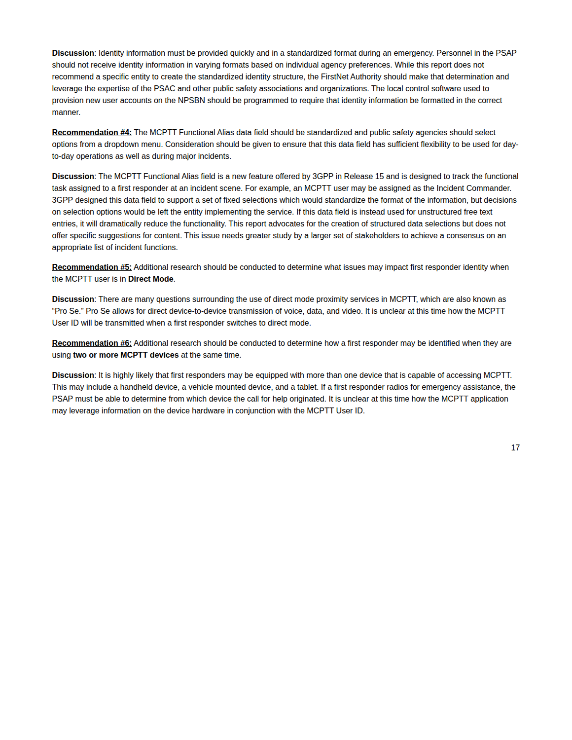Discussion: Identity information must be provided quickly and in a standardized format during an emergency. Personnel in the PSAP should not receive identity information in varying formats based on individual agency preferences. While this report does not recommend a specific entity to create the standardized identity structure, the FirstNet Authority should make that determination and leverage the expertise of the PSAC and other public safety associations and organizations. The local control software used to provision new user accounts on the NPSBN should be programmed to require that identity information be formatted in the correct manner.
Recommendation #4: The MCPTT Functional Alias data field should be standardized and public safety agencies should select options from a dropdown menu. Consideration should be given to ensure that this data field has sufficient flexibility to be used for day-to-day operations as well as during major incidents.
Discussion: The MCPTT Functional Alias field is a new feature offered by 3GPP in Release 15 and is designed to track the functional task assigned to a first responder at an incident scene. For example, an MCPTT user may be assigned as the Incident Commander. 3GPP designed this data field to support a set of fixed selections which would standardize the format of the information, but decisions on selection options would be left the entity implementing the service. If this data field is instead used for unstructured free text entries, it will dramatically reduce the functionality. This report advocates for the creation of structured data selections but does not offer specific suggestions for content. This issue needs greater study by a larger set of stakeholders to achieve a consensus on an appropriate list of incident functions.
Recommendation #5: Additional research should be conducted to determine what issues may impact first responder identity when the MCPTT user is in Direct Mode.
Discussion: There are many questions surrounding the use of direct mode proximity services in MCPTT, which are also known as “Pro Se.” Pro Se allows for direct device-to-device transmission of voice, data, and video. It is unclear at this time how the MCPTT User ID will be transmitted when a first responder switches to direct mode.
Recommendation #6: Additional research should be conducted to determine how a first responder may be identified when they are using two or more MCPTT devices at the same time.
Discussion: It is highly likely that first responders may be equipped with more than one device that is capable of accessing MCPTT. This may include a handheld device, a vehicle mounted device, and a tablet. If a first responder radios for emergency assistance, the PSAP must be able to determine from which device the call for help originated. It is unclear at this time how the MCPTT application may leverage information on the device hardware in conjunction with the MCPTT User ID.
17